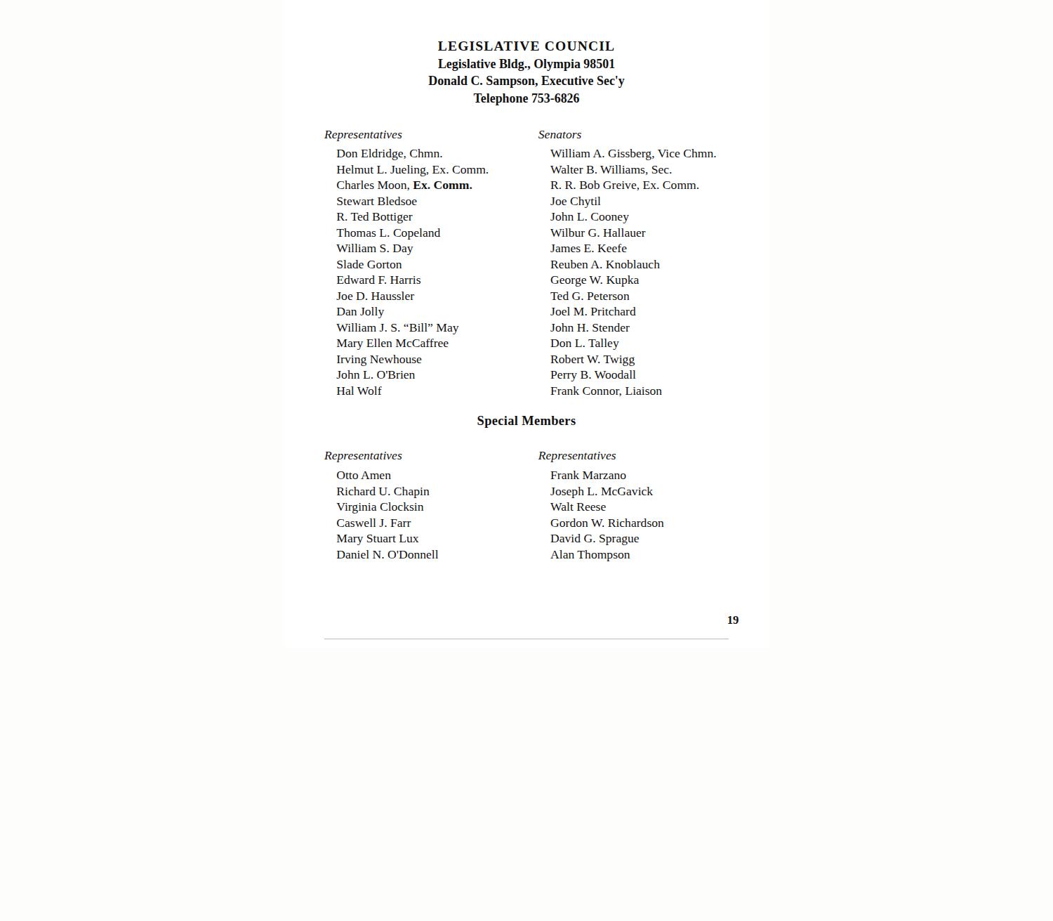LEGISLATIVE COUNCIL
Legislative Bldg., Olympia 98501
Donald C. Sampson, Executive Sec'y
Telephone 753-6826
Representatives
Don Eldridge, Chmn.
Helmut L. Jueling, Ex. Comm.
Charles Moon, Ex. Comm.
Stewart Bledsoe
R. Ted Bottiger
Thomas L. Copeland
William S. Day
Slade Gorton
Edward F. Harris
Joe D. Haussler
Dan Jolly
William J. S. “Bill” May
Mary Ellen McCaffree
Irving Newhouse
John L. O'Brien
Hal Wolf
Senators
William A. Gissberg, Vice Chmn.
Walter B. Williams, Sec.
R. R. Bob Greive, Ex. Comm.
Joe Chytil
John L. Cooney
Wilbur G. Hallauer
James E. Keefe
Reuben A. Knoblauch
George W. Kupka
Ted G. Peterson
Joel M. Pritchard
John H. Stender
Don L. Talley
Robert W. Twigg
Perry B. Woodall
Frank Connor, Liaison
Special Members
Representatives
Otto Amen
Richard U. Chapin
Virginia Clocksin
Caswell J. Farr
Mary Stuart Lux
Daniel N. O'Donnell
Representatives
Frank Marzano
Joseph L. McGavick
Walt Reese
Gordon W. Richardson
David G. Sprague
Alan Thompson
19